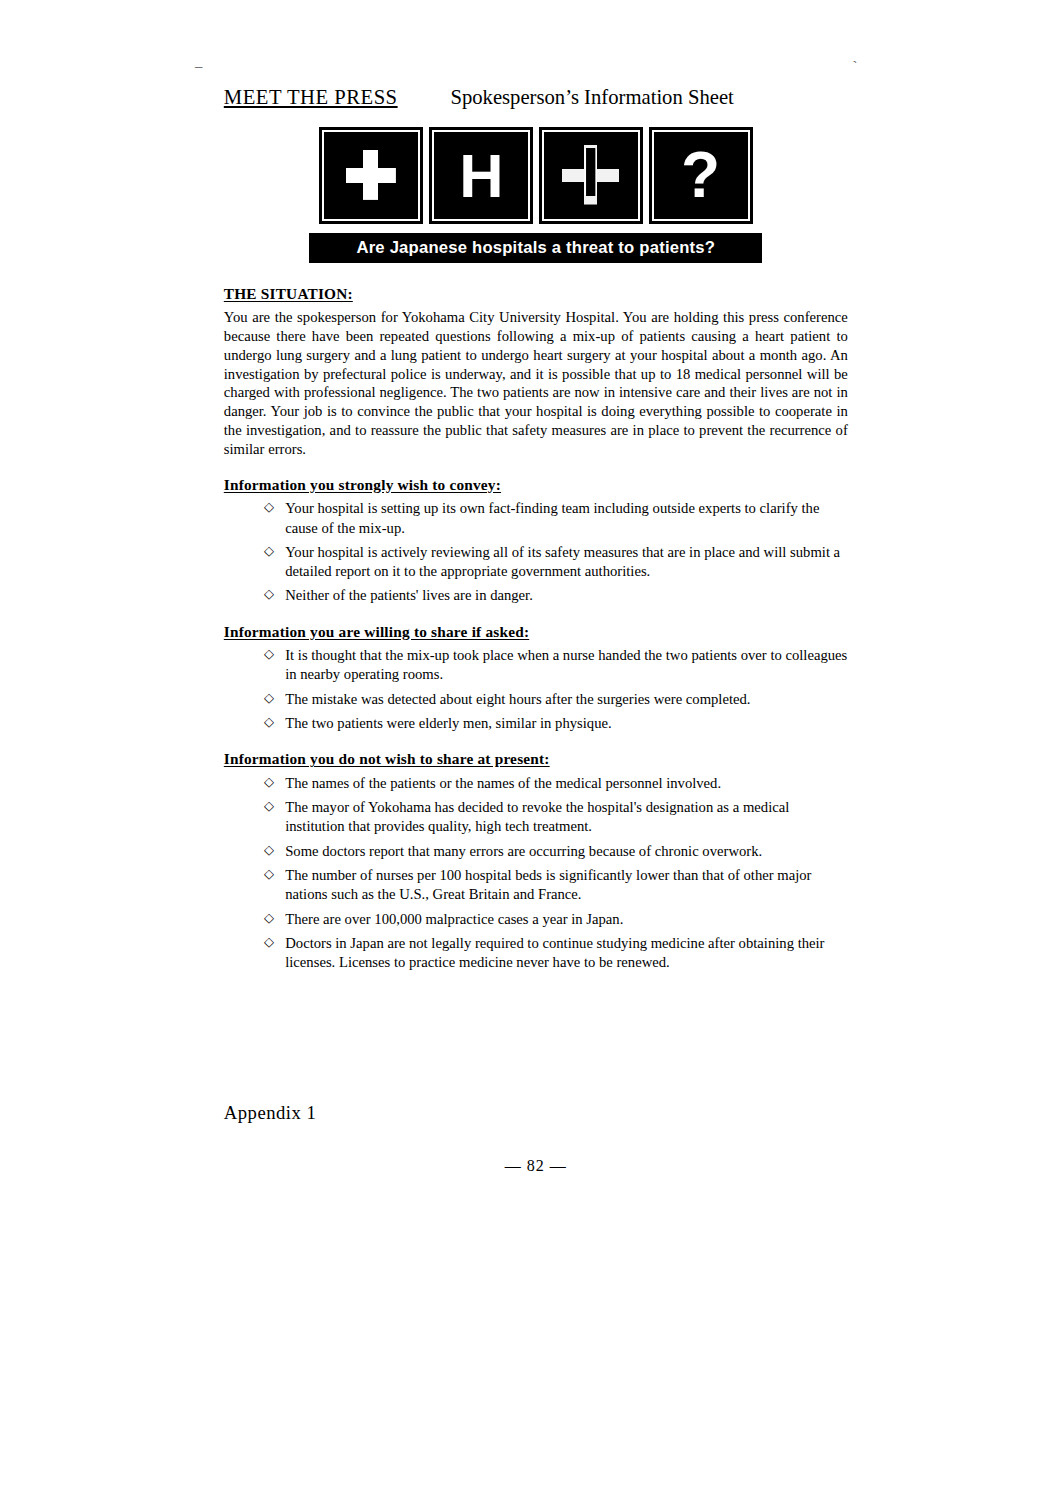_
`
MEET THE PRESS Spokesperson’s Information Sheet
H
?
Are Japanese hospitals a threat to patients?
THE SITUATION:
You are the spokesperson for Yokohama City University Hospital. You are holding this press conference because there have been repeated questions following a mix-up of patients causing a heart patient to undergo lung surgery and a lung patient to undergo heart surgery at your hospital about a month ago. An investigation by prefectural police is underway, and it is possible that up to 18 medical personnel will be charged with professional negligence. The two patients are now in intensive care and their lives are not in danger. Your job is to convince the public that your hospital is doing everything possible to cooperate in the investigation, and to reassure the public that safety measures are in place to prevent the recurrence of similar errors.
Information you strongly wish to convey:
Your hospital is setting up its own fact-finding team including outside experts to clarify the cause of the mix-up.
Your hospital is actively reviewing all of its safety measures that are in place and will submit a detailed report on it to the appropriate government authorities.
Neither of the patients' lives are in danger.
Information you are willing to share if asked:
It is thought that the mix-up took place when a nurse handed the two patients over to colleagues in nearby operating rooms.
The mistake was detected about eight hours after the surgeries were completed.
The two patients were elderly men, similar in physique.
Information you do not wish to share at present:
The names of the patients or the names of the medical personnel involved.
The mayor of Yokohama has decided to revoke the hospital's designation as a medical institution that provides quality, high tech treatment.
Some doctors report that many errors are occurring because of chronic overwork.
The number of nurses per 100 hospital beds is significantly lower than that of other major nations such as the U.S., Great Britain and France.
There are over 100,000 malpractice cases a year in Japan.
Doctors in Japan are not legally required to continue studying medicine after obtaining their licenses. Licenses to practice medicine never have to be renewed.
Appendix 1
— 82 —